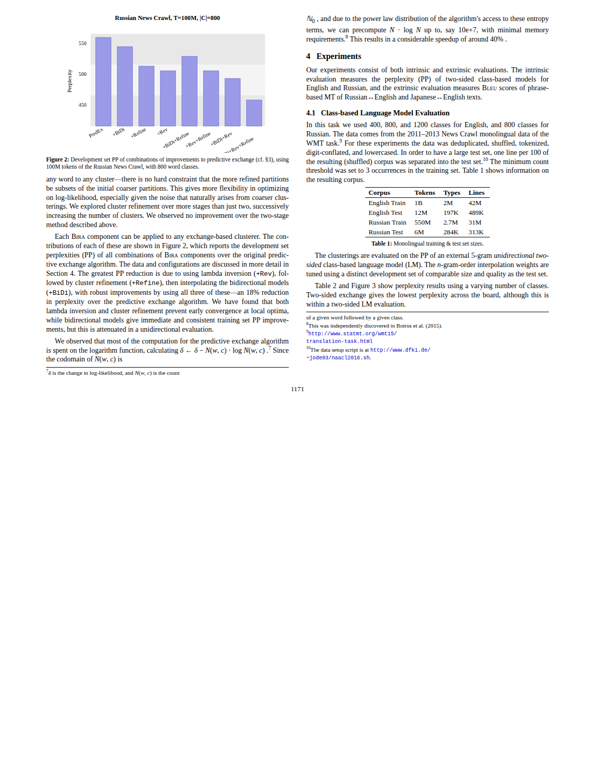Russian News Crawl, T=100M, |C|=800
550 500 450 Perplexity PredEx +BiDi +Refine +Rev +BiDi+Refine +Rev+Refine +BiDi+Rev +BiDi+Rev+Refine
Figure 2: Development set PP of combinations of improvements to predictive exchange (cf. §3), using 100M tokens of the Russian News Crawl, with 800 word classes.
any word to any cluster—there is no hard constraint that the more refined partitions be subsets of the initial coarser partitions. This gives more flexibility in optimizing on log-likelihood, especially given the noise that naturally arises from coarser clusterings. We explored cluster refinement over more stages than just two, successively increasing the number of clusters. We observed no improvement over the two-stage method described above.
Each Bira component can be applied to any exchange-based clusterer. The contributions of each of these are shown in Figure 2, which reports the development set perplexities (PP) of all combinations of Bira components over the original predictive exchange algorithm. The data and configurations are discussed in more detail in Section 4. The greatest PP reduction is due to using lambda inversion (+Rev), followed by cluster refinement (+Refine), then interpolating the bidirectional models (+BiDi), with robust improvements by using all three of these—an 18% reduction in perplexity over the predictive exchange algorithm. We have found that both lambda inversion and cluster refinement prevent early convergence at local optima, while bidirectional models give immediate and consistent training set PP improvements, but this is attenuated in a unidirectional evaluation.
We observed that most of the computation for the predictive exchange algorithm is spent on the logarithm function, calculating δ ← δ − N(w, c) · log N(w, c) .7 Since the codomain of N(w, c) is
7δ is the change in log-likelihood, and N(w, c) is the count
ℕ0 , and due to the power law distribution of the algorithm's access to these entropy terms, we can precompute N · log N up to, say 10e+7, with minimal memory requirements.8 This results in a considerable speedup of around 40% .
4 Experiments
Our experiments consist of both intrinsic and extrinsic evaluations. The intrinsic evaluation measures the perplexity (PP) of two-sided class-based models for English and Russian, and the extrinsic evaluation measures Bleu scores of phrase-based MT of Russian↔English and Japanese↔English texts.
4.1 Class-based Language Model Evaluation
In this task we used 400, 800, and 1200 classes for English, and 800 classes for Russian. The data comes from the 2011–2013 News Crawl monolingual data of the WMT task.9 For these experiments the data was deduplicated, shuffled, tokenized, digit-conflated, and lowercased. In order to have a large test set, one line per 100 of the resulting (shuffled) corpus was separated into the test set.10 The minimum count threshold was set to 3 occurrences in the training set. Table 1 shows information on the resulting corpus.
| Corpus | Tokens | Types | Lines |
| --- | --- | --- | --- |
| English Train | 1B | 2M | 42M |
| English Test | 12M | 197K | 489K |
| Russian Train | 550M | 2.7M | 31M |
| Russian Test | 6M | 284K | 313K |
Table 1: Monolingual training & test set sizes.
The clusterings are evaluated on the PP of an external 5-gram unidirectional two-sided class-based language model (LM). The n-gram-order interpolation weights are tuned using a distinct development set of comparable size and quality as the test set.
Table 2 and Figure 3 show perplexity results using a varying number of classes. Two-sided exchange gives the lowest perplexity across the board, although this is within a two-sided LM evaluation.
of a given word followed by a given class.
8This was independently discovered in Botros et al. (2015).
9http://www.statmt.org/wmt15/
translation-task.html
10The data setup script is at http://www.dfki.de/
~jode03/naacl2016.sh.
1171